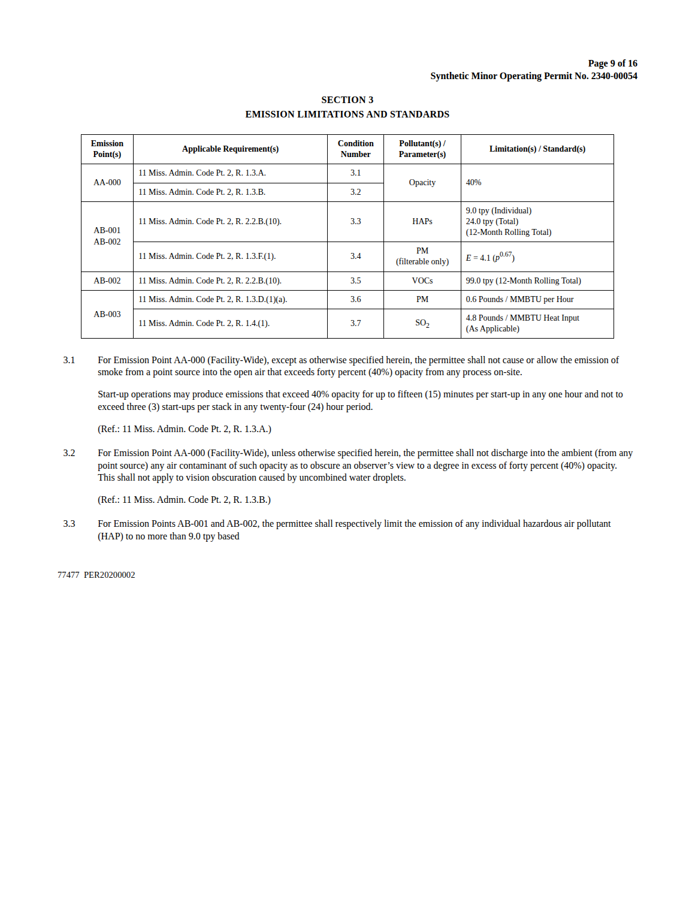Page 9 of 16
Synthetic Minor Operating Permit No. 2340-00054
SECTION 3
EMISSION LIMITATIONS AND STANDARDS
| Emission Point(s) | Applicable Requirement(s) | Condition Number | Pollutant(s) / Parameter(s) | Limitation(s) / Standard(s) |
| --- | --- | --- | --- | --- |
| AA-000 | 11 Miss. Admin. Code Pt. 2, R. 1.3.A. | 3.1 | Opacity | 40% |
| 11 Miss. Admin. Code Pt. 2, R. 1.3.B. | 3.2 |
| AB-001 AB-002 | 11 Miss. Admin. Code Pt. 2, R. 2.2.B.(10). | 3.3 | HAPs | 9.0 tpy (Individual) 24.0 tpy (Total) (12-Month Rolling Total) |
| 11 Miss. Admin. Code Pt. 2, R. 1.3.F.(1). | 3.4 | PM (filterable only) | E = 4.1 ( p 0.67 ) |
| AB-002 | 11 Miss. Admin. Code Pt. 2, R. 2.2.B.(10). | 3.5 | VOCs | 99.0 tpy (12-Month Rolling Total) |
| AB-003 | 11 Miss. Admin. Code Pt. 2, R. 1.3.D.(1)(a). | 3.6 | PM | 0.6 Pounds / MMBTU per Hour |
| 11 Miss. Admin. Code Pt. 2, R. 1.4.(1). | 3.7 | SO 2 | 4.8 Pounds / MMBTU Heat Input (As Applicable) |
3.1
For Emission Point AA-000 (Facility-Wide), except as otherwise specified herein, the permittee shall not cause or allow the emission of smoke from a point source into the open air that exceeds forty percent (40%) opacity from any process on-site.
Start-up operations may produce emissions that exceed 40% opacity for up to fifteen (15) minutes per start-up in any one hour and not to exceed three (3) start-ups per stack in any twenty-four (24) hour period.
(Ref.: 11 Miss. Admin. Code Pt. 2, R. 1.3.A.)
3.2
For Emission Point AA-000 (Facility-Wide), unless otherwise specified herein, the permittee shall not discharge into the ambient (from any point source) any air contaminant of such opacity as to obscure an observer’s view to a degree in excess of forty percent (40%) opacity. This shall not apply to vision obscuration caused by uncombined water droplets.
(Ref.: 11 Miss. Admin. Code Pt. 2, R. 1.3.B.)
3.3
For Emission Points AB-001 and AB-002, the permittee shall respectively limit the emission of any individual hazardous air pollutant (HAP) to no more than 9.0 tpy based
77477 PER20200002